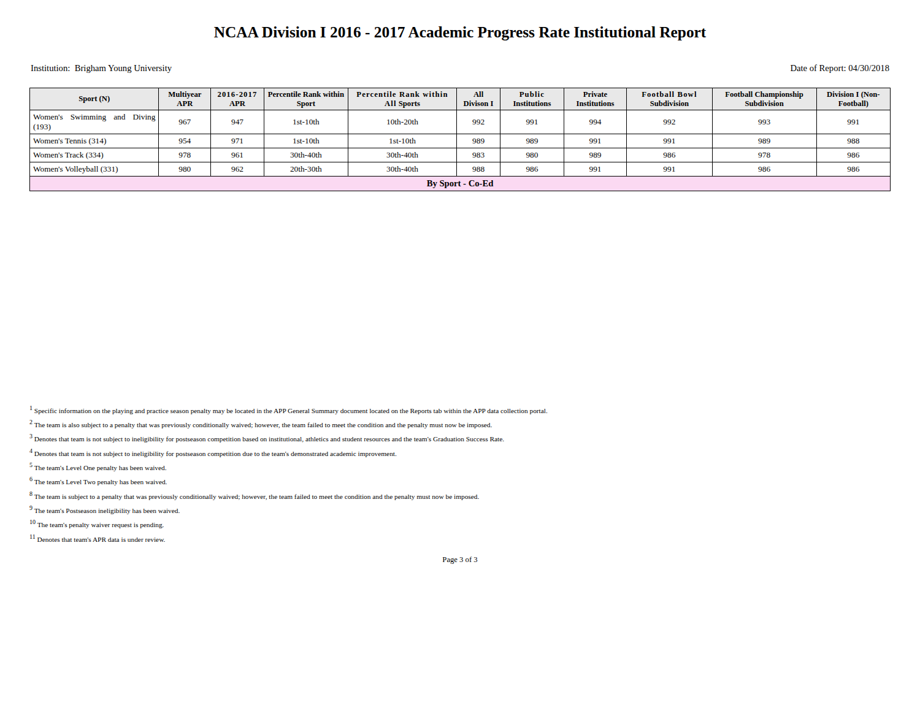NCAA Division I 2016 - 2017 Academic Progress Rate Institutional Report
| Institution: Brigham Young University | Date of Report: 04/30/2018 |
| Sport (N) | Multiyear APR | 2016-2017 APR | Percentile Rank within Sport | Percentile Rank within All Sports | All Divison I | Public Institutions | Private Institutions | Football Bowl Subdivision | Football Championship Subdivision | Division I (Non-Football) |
| --- | --- | --- | --- | --- | --- | --- | --- | --- | --- | --- |
| Women's Swimming and Diving (193) | 967 | 947 | 1st-10th | 10th-20th | 992 | 991 | 994 | 992 | 993 | 991 |
| Women's Tennis (314) | 954 | 971 | 1st-10th | 1st-10th | 989 | 989 | 991 | 991 | 989 | 988 |
| Women's Track (334) | 978 | 961 | 30th-40th | 30th-40th | 983 | 980 | 989 | 986 | 978 | 986 |
| Women's Volleyball (331) | 980 | 962 | 20th-30th | 30th-40th | 988 | 986 | 991 | 991 | 986 | 986 |
| By Sport - Co-Ed |
1 Specific information on the playing and practice season penalty may be located in the APP General Summary document located on the Reports tab within the APP data collection portal.
2 The team is also subject to a penalty that was previously conditionally waived; however, the team failed to meet the condition and the penalty must now be imposed.
3 Denotes that team is not subject to ineligibility for postseason competition based on institutional, athletics and student resources and the team's Graduation Success Rate.
4 Denotes that team is not subject to ineligibility for postseason competition due to the team's demonstrated academic improvement.
5 The team's Level One penalty has been waived.
6 The team's Level Two penalty has been waived.
8 The team is subject to a penalty that was previously conditionally waived; however, the team failed to meet the condition and the penalty must now be imposed.
9 The team's Postseason ineligibility has been waived.
10 The team's penalty waiver request is pending.
11 Denotes that team's APR data is under review.
Page 3 of 3